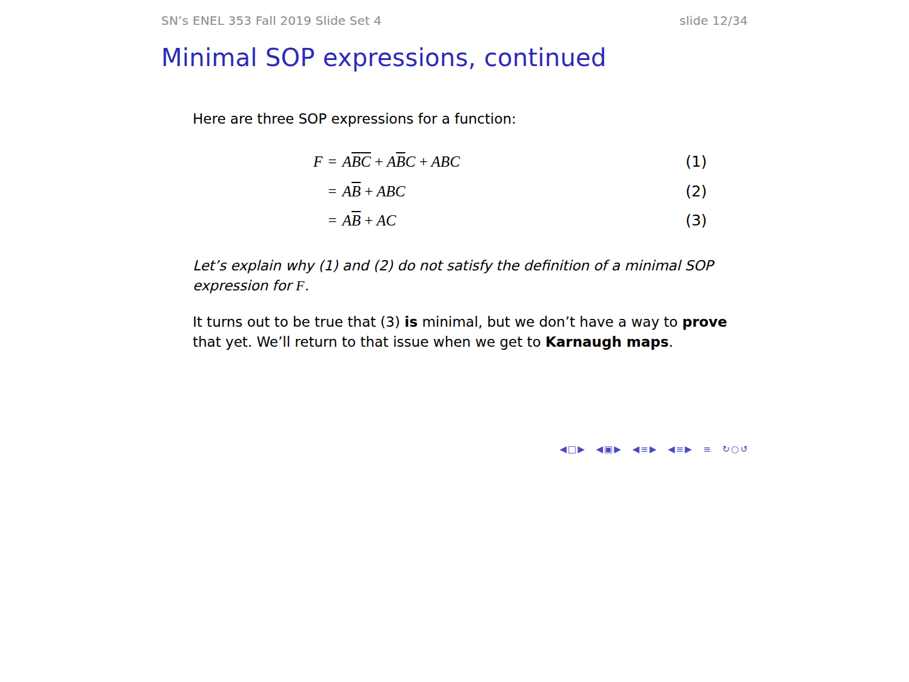SN’s ENEL 353 Fall 2019 Slide Set 4 slide 12/34
Minimal SOP expressions, continued
Here are three SOP expressions for a function:
| F | = | A B C + A B C + ABC | (1) |
| | = | A B + ABC | (2) |
| | = | A B + AC | (3) |
Let’s explain why (1) and (2) do not satisfy the definition of a minimal SOP expression for F.
It turns out to be true that (3) is minimal, but we don’t have a way to prove that yet. We’ll return to that issue when we get to Karnaugh maps.
◀□▶ ◀▣▶ ◀≡▶ ◀≡▶ ≡ ↻○↺